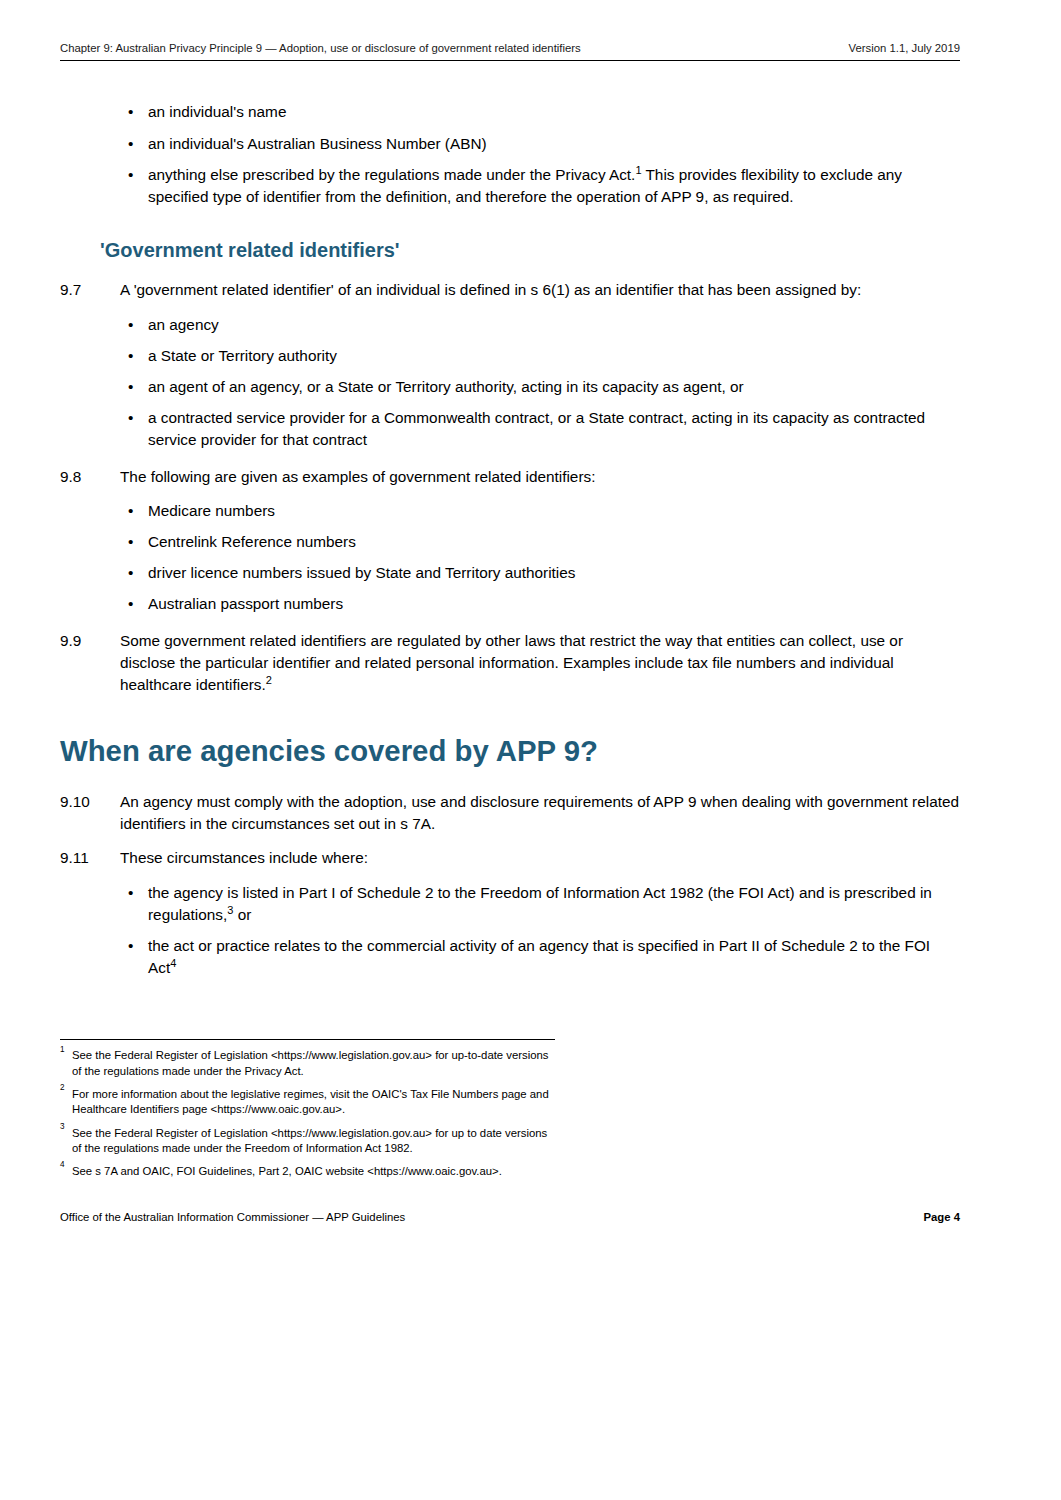Chapter 9: Australian Privacy Principle 9 — Adoption, use or disclosure of government related identifiers Version 1.1, July 2019
an individual's name
an individual's Australian Business Number (ABN)
anything else prescribed by the regulations made under the Privacy Act.1 This provides flexibility to exclude any specified type of identifier from the definition, and therefore the operation of APP 9, as required.
'Government related identifiers'
9.7
A 'government related identifier' of an individual is defined in s 6(1) as an identifier that has been assigned by:
an agency
a State or Territory authority
an agent of an agency, or a State or Territory authority, acting in its capacity as agent, or
a contracted service provider for a Commonwealth contract, or a State contract, acting in its capacity as contracted service provider for that contract
9.8
The following are given as examples of government related identifiers:
Medicare numbers
Centrelink Reference numbers
driver licence numbers issued by State and Territory authorities
Australian passport numbers
9.9
Some government related identifiers are regulated by other laws that restrict the way that entities can collect, use or disclose the particular identifier and related personal information. Examples include tax file numbers and individual healthcare identifiers.2
When are agencies covered by APP 9?
9.10
An agency must comply with the adoption, use and disclosure requirements of APP 9 when dealing with government related identifiers in the circumstances set out in s 7A.
9.11
These circumstances include where:
the agency is listed in Part I of Schedule 2 to the Freedom of Information Act 1982 (the FOI Act) and is prescribed in regulations,3 or
the act or practice relates to the commercial activity of an agency that is specified in Part II of Schedule 2 to the FOI Act4
1 See the Federal Register of Legislation <https://www.legislation.gov.au> for up-to-date versions of the regulations made under the Privacy Act.
2 For more information about the legislative regimes, visit the OAIC's Tax File Numbers page and Healthcare Identifiers page <https://www.oaic.gov.au>.
3 See the Federal Register of Legislation <https://www.legislation.gov.au> for up to date versions of the regulations made under the Freedom of Information Act 1982.
4 See s 7A and OAIC, FOI Guidelines, Part 2, OAIC website <https://www.oaic.gov.au>.
Office of the Australian Information Commissioner — APP Guidelines Page 4